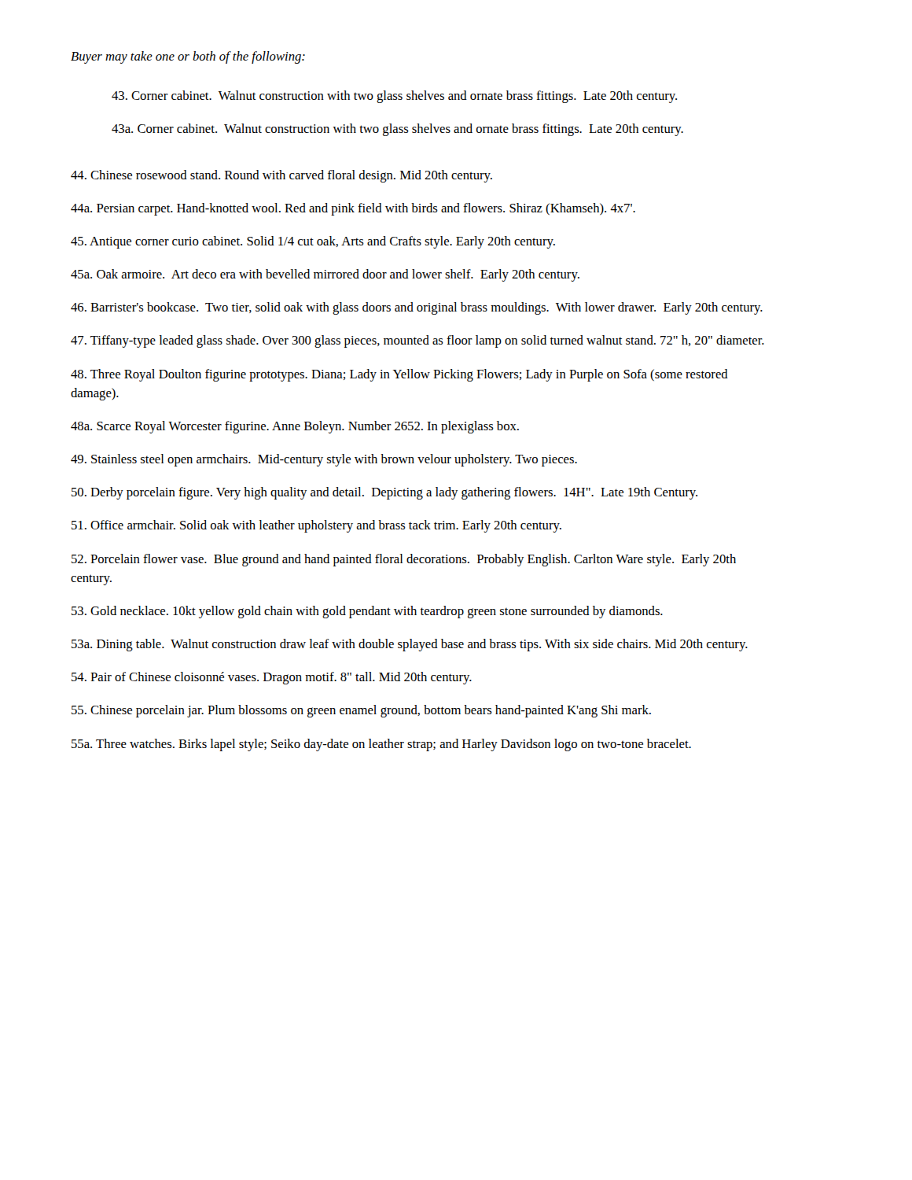Buyer may take one or both of the following:
43. Corner cabinet. Walnut construction with two glass shelves and ornate brass fittings. Late 20th century.
43a. Corner cabinet. Walnut construction with two glass shelves and ornate brass fittings. Late 20th century.
44. Chinese rosewood stand. Round with carved floral design. Mid 20th century.
44a. Persian carpet. Hand-knotted wool. Red and pink field with birds and flowers. Shiraz (Khamseh). 4x7'.
45. Antique corner curio cabinet. Solid 1/4 cut oak, Arts and Crafts style. Early 20th century.
45a. Oak armoire. Art deco era with bevelled mirrored door and lower shelf. Early 20th century.
46. Barrister's bookcase. Two tier, solid oak with glass doors and original brass mouldings. With lower drawer. Early 20th century.
47. Tiffany-type leaded glass shade. Over 300 glass pieces, mounted as floor lamp on solid turned walnut stand. 72" h, 20" diameter.
48. Three Royal Doulton figurine prototypes. Diana; Lady in Yellow Picking Flowers; Lady in Purple on Sofa (some restored damage).
48a. Scarce Royal Worcester figurine. Anne Boleyn. Number 2652. In plexiglass box.
49. Stainless steel open armchairs. Mid-century style with brown velour upholstery. Two pieces.
50. Derby porcelain figure. Very high quality and detail. Depicting a lady gathering flowers. 14H". Late 19th Century.
51. Office armchair. Solid oak with leather upholstery and brass tack trim. Early 20th century.
52. Porcelain flower vase. Blue ground and hand painted floral decorations. Probably English. Carlton Ware style. Early 20th century.
53. Gold necklace. 10kt yellow gold chain with gold pendant with teardrop green stone surrounded by diamonds.
53a. Dining table. Walnut construction draw leaf with double splayed base and brass tips. With six side chairs. Mid 20th century.
54. Pair of Chinese cloisonné vases. Dragon motif. 8" tall. Mid 20th century.
55. Chinese porcelain jar. Plum blossoms on green enamel ground, bottom bears hand-painted K'ang Shi mark.
55a. Three watches. Birks lapel style; Seiko day-date on leather strap; and Harley Davidson logo on two-tone bracelet.